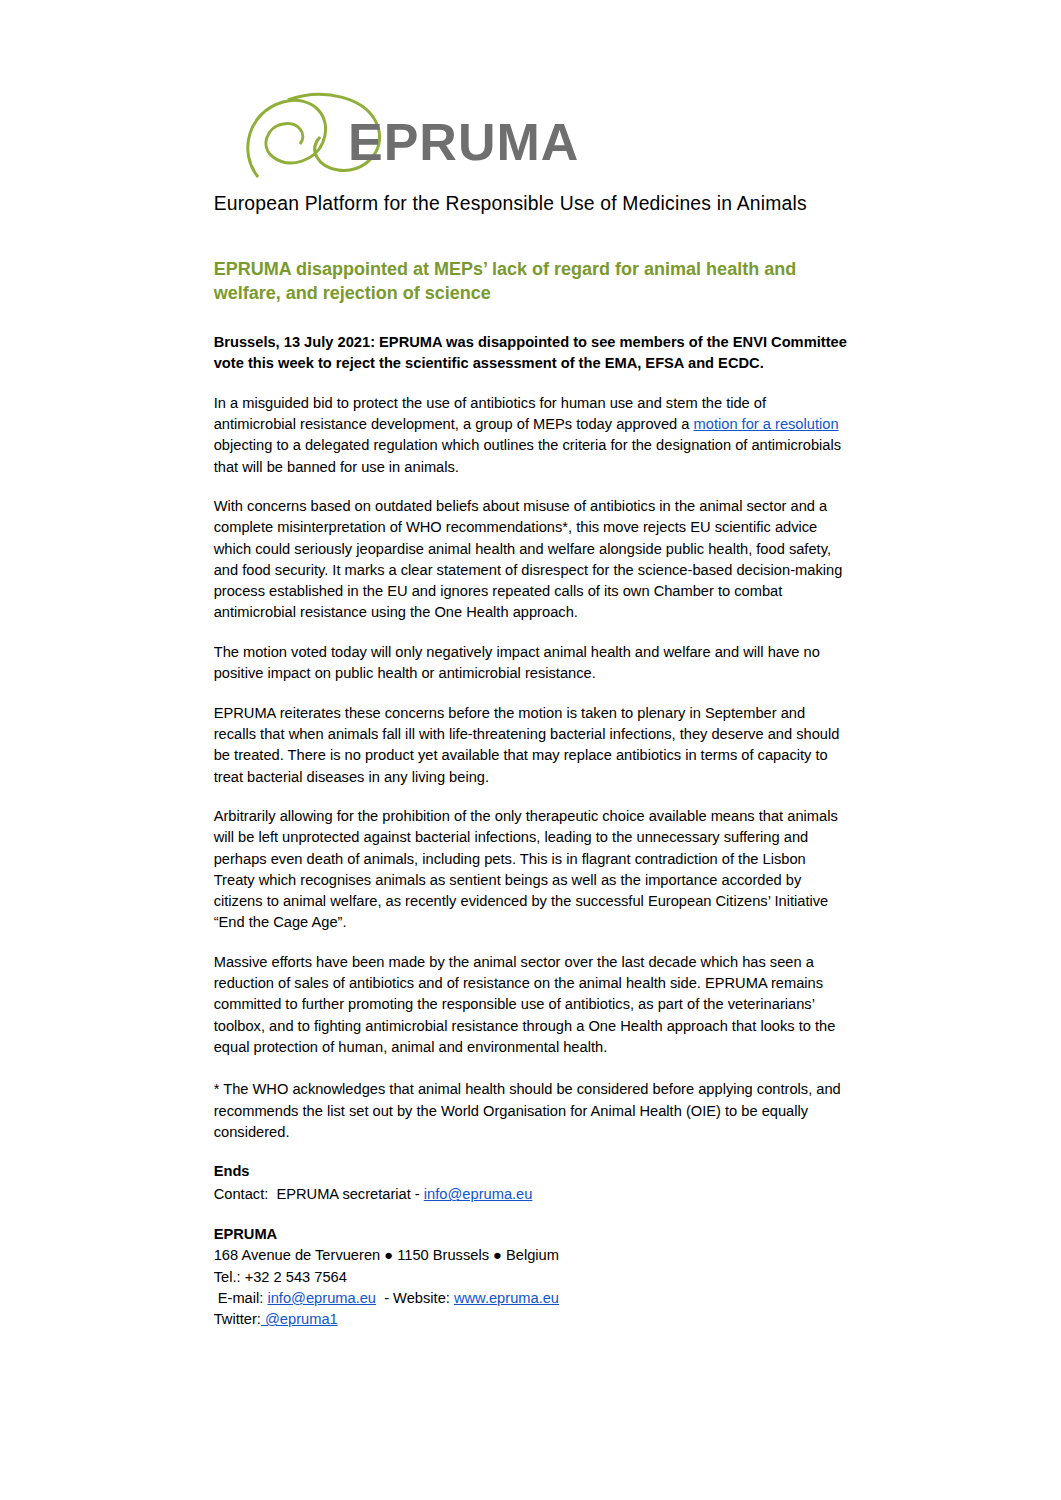EPRUMA
European Platform for the Responsible Use of Medicines in Animals
EPRUMA disappointed at MEPs’ lack of regard for animal health and welfare, and rejection of science
Brussels, 13 July 2021: EPRUMA was disappointed to see members of the ENVI Committee vote this week to reject the scientific assessment of the EMA, EFSA and ECDC.
In a misguided bid to protect the use of antibiotics for human use and stem the tide of antimicrobial resistance development, a group of MEPs today approved a motion for a resolution objecting to a delegated regulation which outlines the criteria for the designation of antimicrobials that will be banned for use in animals.
With concerns based on outdated beliefs about misuse of antibiotics in the animal sector and a complete misinterpretation of WHO recommendations*, this move rejects EU scientific advice which could seriously jeopardise animal health and welfare alongside public health, food safety, and food security. It marks a clear statement of disrespect for the science-based decision-making process established in the EU and ignores repeated calls of its own Chamber to combat antimicrobial resistance using the One Health approach.
The motion voted today will only negatively impact animal health and welfare and will have no positive impact on public health or antimicrobial resistance.
EPRUMA reiterates these concerns before the motion is taken to plenary in September and recalls that when animals fall ill with life-threatening bacterial infections, they deserve and should be treated. There is no product yet available that may replace antibiotics in terms of capacity to treat bacterial diseases in any living being.
Arbitrarily allowing for the prohibition of the only therapeutic choice available means that animals will be left unprotected against bacterial infections, leading to the unnecessary suffering and perhaps even death of animals, including pets. This is in flagrant contradiction of the Lisbon Treaty which recognises animals as sentient beings as well as the importance accorded by citizens to animal welfare, as recently evidenced by the successful European Citizens’ Initiative “End the Cage Age”.
Massive efforts have been made by the animal sector over the last decade which has seen a reduction of sales of antibiotics and of resistance on the animal health side. EPRUMA remains committed to further promoting the responsible use of antibiotics, as part of the veterinarians’ toolbox, and to fighting antimicrobial resistance through a One Health approach that looks to the equal protection of human, animal and environmental health.
* The WHO acknowledges that animal health should be considered before applying controls, and recommends the list set out by the World Organisation for Animal Health (OIE) to be equally considered.
Ends
Contact: EPRUMA secretariat - info@epruma.eu
EPRUMA
168 Avenue de Tervueren ● 1150 Brussels ● Belgium Tel.: +32 2 543 7564 E-mail: info@epruma.eu - Website: www.epruma.eu Twitter: @epruma1